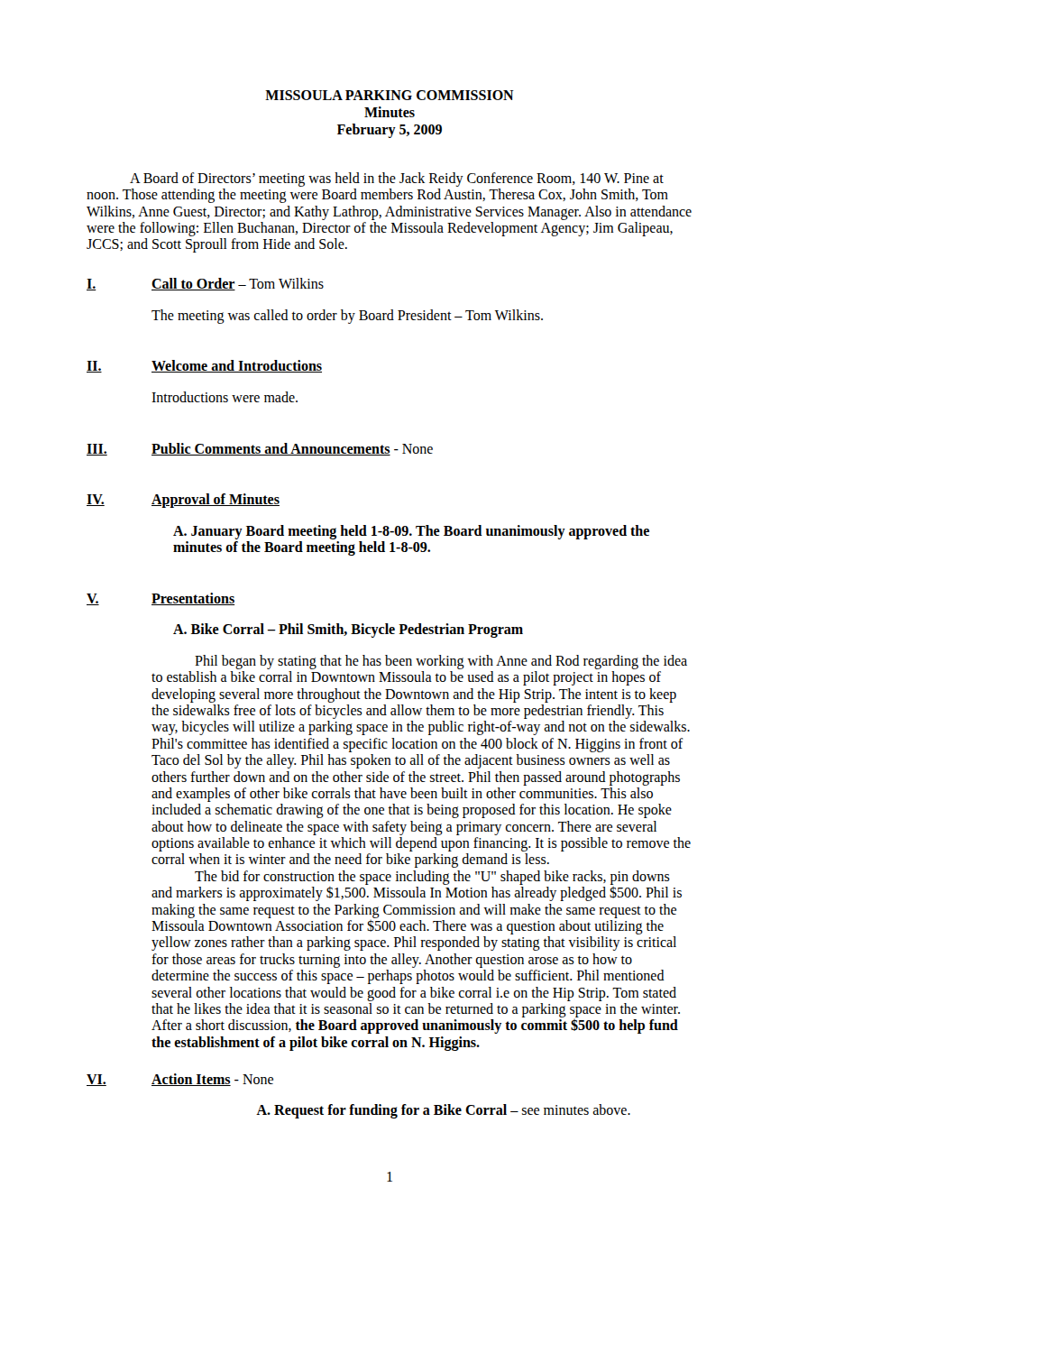MISSOULA PARKING COMMISSION
Minutes
February 5, 2009
A Board of Directors’ meeting was held in the Jack Reidy Conference Room, 140 W. Pine at noon. Those attending the meeting were Board members Rod Austin, Theresa Cox, John Smith, Tom Wilkins, Anne Guest, Director; and Kathy Lathrop, Administrative Services Manager. Also in attendance were the following: Ellen Buchanan, Director of the Missoula Redevelopment Agency; Jim Galipeau, JCCS; and Scott Sproull from Hide and Sole.
I.
Call to Order – Tom Wilkins
The meeting was called to order by Board President – Tom Wilkins.
II.
Welcome and Introductions
Introductions were made.
III.
Public Comments and Announcements - None
IV.
Approval of Minutes
A. January Board meeting held 1-8-09. The Board unanimously approved the minutes of the Board meeting held 1-8-09.
V.
Presentations
A. Bike Corral – Phil Smith, Bicycle Pedestrian Program
Phil began by stating that he has been working with Anne and Rod regarding the idea to establish a bike corral in Downtown Missoula to be used as a pilot project in hopes of developing several more throughout the Downtown and the Hip Strip. The intent is to keep the sidewalks free of lots of bicycles and allow them to be more pedestrian friendly. This way, bicycles will utilize a parking space in the public right-of-way and not on the sidewalks. Phil's committee has identified a specific location on the 400 block of N. Higgins in front of Taco del Sol by the alley. Phil has spoken to all of the adjacent business owners as well as others further down and on the other side of the street. Phil then passed around photographs and examples of other bike corrals that have been built in other communities. This also included a schematic drawing of the one that is being proposed for this location. He spoke about how to delineate the space with safety being a primary concern. There are several options available to enhance it which will depend upon financing. It is possible to remove the corral when it is winter and the need for bike parking demand is less.
The bid for construction the space including the "U" shaped bike racks, pin downs and markers is approximately $1,500. Missoula In Motion has already pledged $500. Phil is making the same request to the Parking Commission and will make the same request to the Missoula Downtown Association for $500 each. There was a question about utilizing the yellow zones rather than a parking space. Phil responded by stating that visibility is critical for those areas for trucks turning into the alley. Another question arose as to how to determine the success of this space – perhaps photos would be sufficient. Phil mentioned several other locations that would be good for a bike corral i.e on the Hip Strip. Tom stated that he likes the idea that it is seasonal so it can be returned to a parking space in the winter. After a short discussion, the Board approved unanimously to commit $500 to help fund the establishment of a pilot bike corral on N. Higgins.
VI.
Action Items - None
A. Request for funding for a Bike Corral – see minutes above.
1